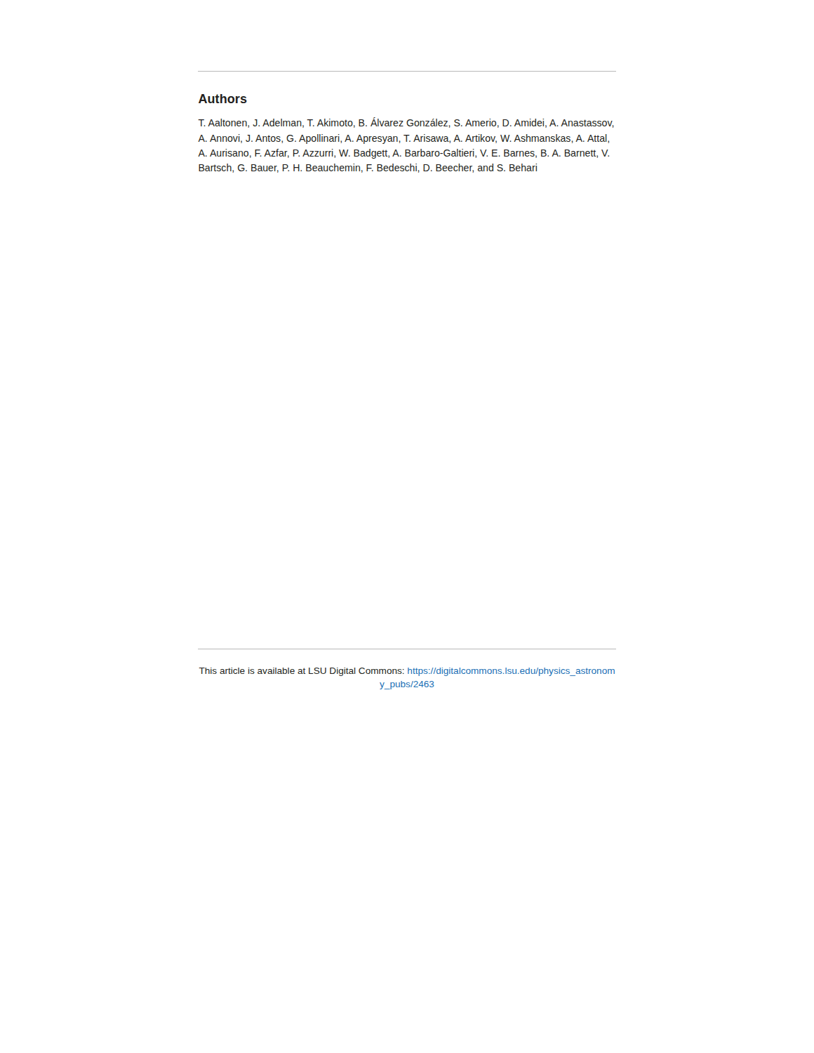Authors
T. Aaltonen, J. Adelman, T. Akimoto, B. Álvarez González, S. Amerio, D. Amidei, A. Anastassov, A. Annovi, J. Antos, G. Apollinari, A. Apresyan, T. Arisawa, A. Artikov, W. Ashmanskas, A. Attal, A. Aurisano, F. Azfar, P. Azzurri, W. Badgett, A. Barbaro-Galtieri, V. E. Barnes, B. A. Barnett, V. Bartsch, G. Bauer, P. H. Beauchemin, F. Bedeschi, D. Beecher, and S. Behari
This article is available at LSU Digital Commons: https://digitalcommons.lsu.edu/physics_astronomy_pubs/2463